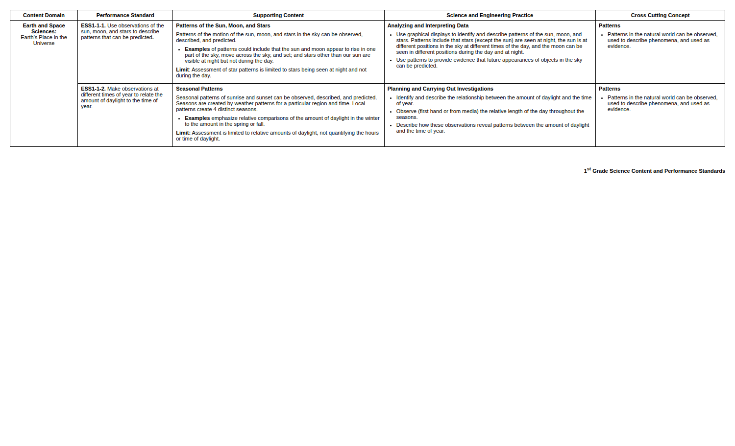| Content Domain | Performance Standard | Supporting Content | Science and Engineering Practice | Cross Cutting Concept |
| --- | --- | --- | --- | --- |
| Earth and Space Sciences: Earth’s Place in the Universe | ESS1-1-1. Use observations of the sun, moon, and stars to describe patterns that can be predicted . | Patterns of the Sun, Moon, and Stars Patterns of the motion of the sun, moon, and stars in the sky can be observed, described, and predicted. Examples of patterns could include that the sun and moon appear to rise in one part of the sky, move across the sky, and set; and stars other than our sun are visible at night but not during the day. Limit : Assessment of star patterns is limited to stars being seen at night and not during the day. | Analyzing and Interpreting Data Use graphical displays to identify and describe patterns of the sun, moon, and stars. Patterns include that stars (except the sun) are seen at night, the sun is at different positions in the sky at different times of the day, and the moon can be seen in different positions during the day and at night. Use patterns to provide evidence that future appearances of objects in the sky can be predicted. | Patterns Patterns in the natural world can be observed, used to describe phenomena, and used as evidence. |
| ESS1-1-2. Make observations at different times of year to relate the amount of daylight to the time of year. | Seasonal Patterns Seasonal patterns of sunrise and sunset can be observed, described, and predicted. Seasons are created by weather patterns for a particular region and time. Local patterns create 4 distinct seasons. Examples emphasize relative comparisons of the amount of daylight in the winter to the amount in the spring or fall. Limit: Assessment is limited to relative amounts of daylight, not quantifying the hours or time of daylight. | Planning and Carrying Out Investigations Identify and describe the relationship between the amount of daylight and the time of year. Observe (first hand or from media) the relative length of the day throughout the seasons. Describe how these observations reveal patterns between the amount of daylight and the time of year. | Patterns Patterns in the natural world can be observed, used to describe phenomena, and used as evidence. |
1st Grade Science Content and Performance Standards